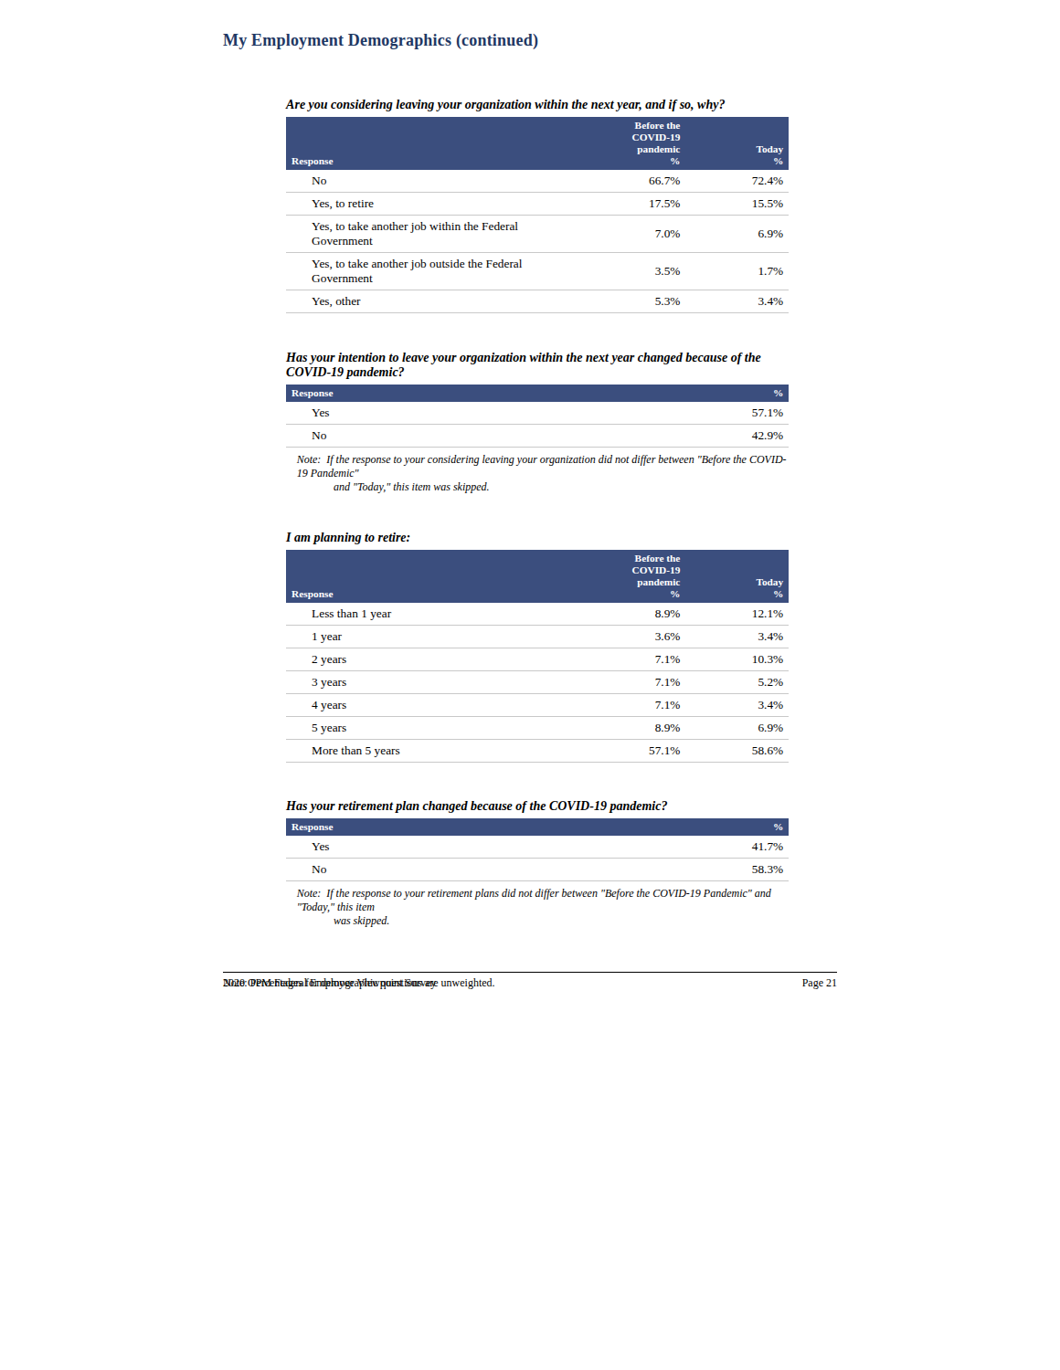My Employment Demographics (continued)
Are you considering leaving your organization within the next year, and if so, why?
| Response | Before the COVID-19 pandemic % | Today % |
| --- | --- | --- |
| No | 66.7% | 72.4% |
| Yes, to retire | 17.5% | 15.5% |
| Yes, to take another job within the Federal Government | 7.0% | 6.9% |
| Yes, to take another job outside the Federal Government | 3.5% | 1.7% |
| Yes, other | 5.3% | 3.4% |
Has your intention to leave your organization within the next year changed because of the COVID-19 pandemic?
| Response | % |
| --- | --- |
| Yes | 57.1% |
| No | 42.9% |
Note: If the response to your considering leaving your organization did not differ between "Before the COVID-19 Pandemic" and "Today," this item was skipped.
I am planning to retire:
| Response | Before the COVID-19 pandemic % | Today % |
| --- | --- | --- |
| Less than 1 year | 8.9% | 12.1% |
| 1 year | 3.6% | 3.4% |
| 2 years | 7.1% | 10.3% |
| 3 years | 7.1% | 5.2% |
| 4 years | 7.1% | 3.4% |
| 5 years | 8.9% | 6.9% |
| More than 5 years | 57.1% | 58.6% |
Has your retirement plan changed because of the COVID-19 pandemic?
| Response | % |
| --- | --- |
| Yes | 41.7% |
| No | 58.3% |
Note: If the response to your retirement plans did not differ between "Before the COVID-19 Pandemic" and "Today," this item was skipped.
Note: Percentages for demographic questions are unweighted.
2020 OPM Federal Employee Viewpoint Survey Page 21